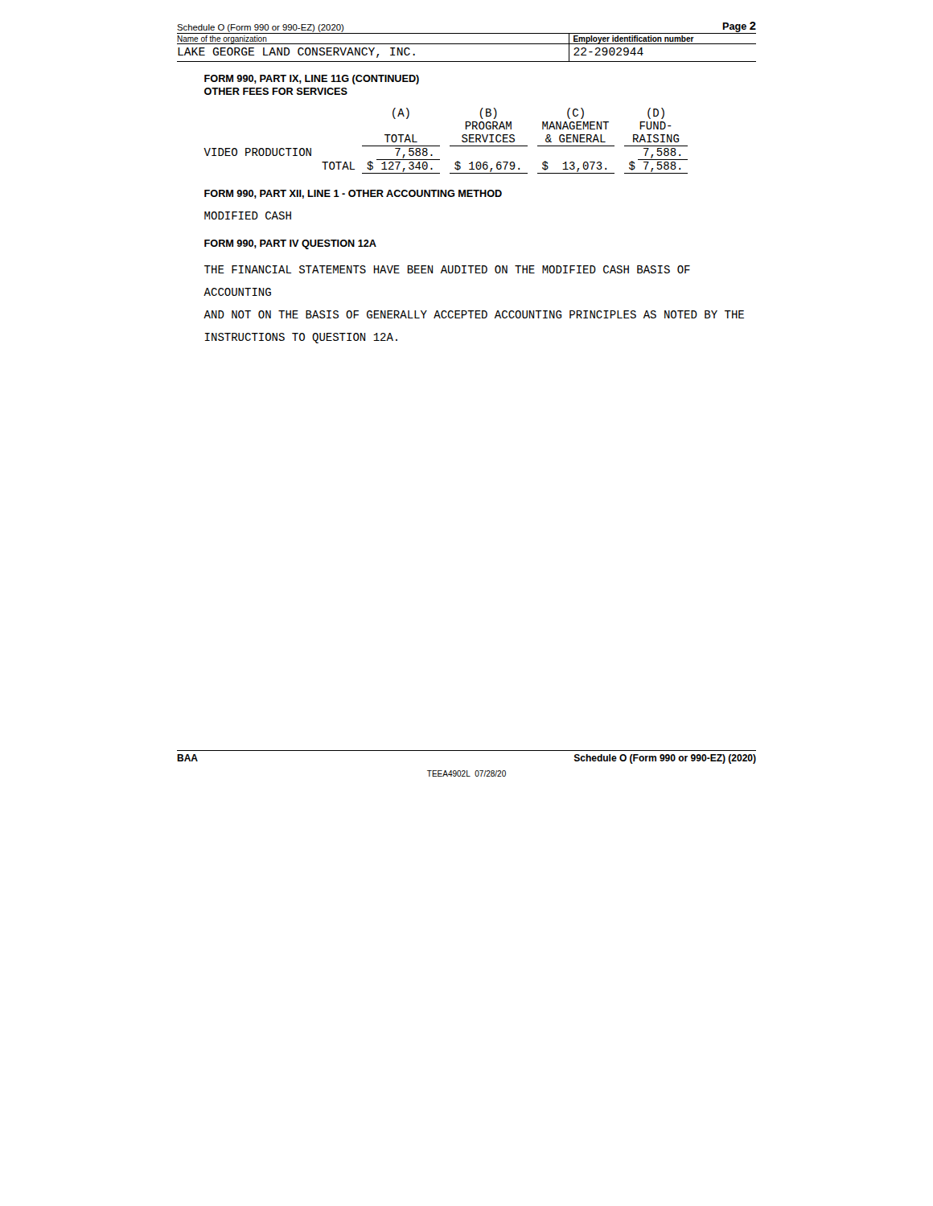Schedule O (Form 990 or 990-EZ) (2020)
Page 2
Name of the organization
Employer identification number
LAKE GEORGE LAND CONSERVANCY, INC.
22-2902944
FORM 990, PART IX, LINE 11G (CONTINUED)
OTHER FEES FOR SERVICES
| | | (A) | | (B) | | (C) | | (D) |
| | | | | PROGRAM | | MANAGEMENT | | FUND- |
| | | TOTAL | | SERVICES | | & GENERAL | | RAISING |
| VIDEO PRODUCTION | | | 7,588. | | | | | | | | | 7,588. |
| | TOTAL | $ | 127,340. | | $ | 106,679. | | $ | 13,073. | | $ | 7,588. |
FORM 990, PART XII, LINE 1 - OTHER ACCOUNTING METHOD
MODIFIED CASH
FORM 990, PART IV QUESTION 12A
THE FINANCIAL STATEMENTS HAVE BEEN AUDITED ON THE MODIFIED CASH BASIS OF ACCOUNTING
AND NOT ON THE BASIS OF GENERALLY ACCEPTED ACCOUNTING PRINCIPLES AS NOTED BY THE
INSTRUCTIONS TO QUESTION 12A.
BAA
Schedule O (Form 990 or 990-EZ) (2020)
TEEA4902L 07/28/20